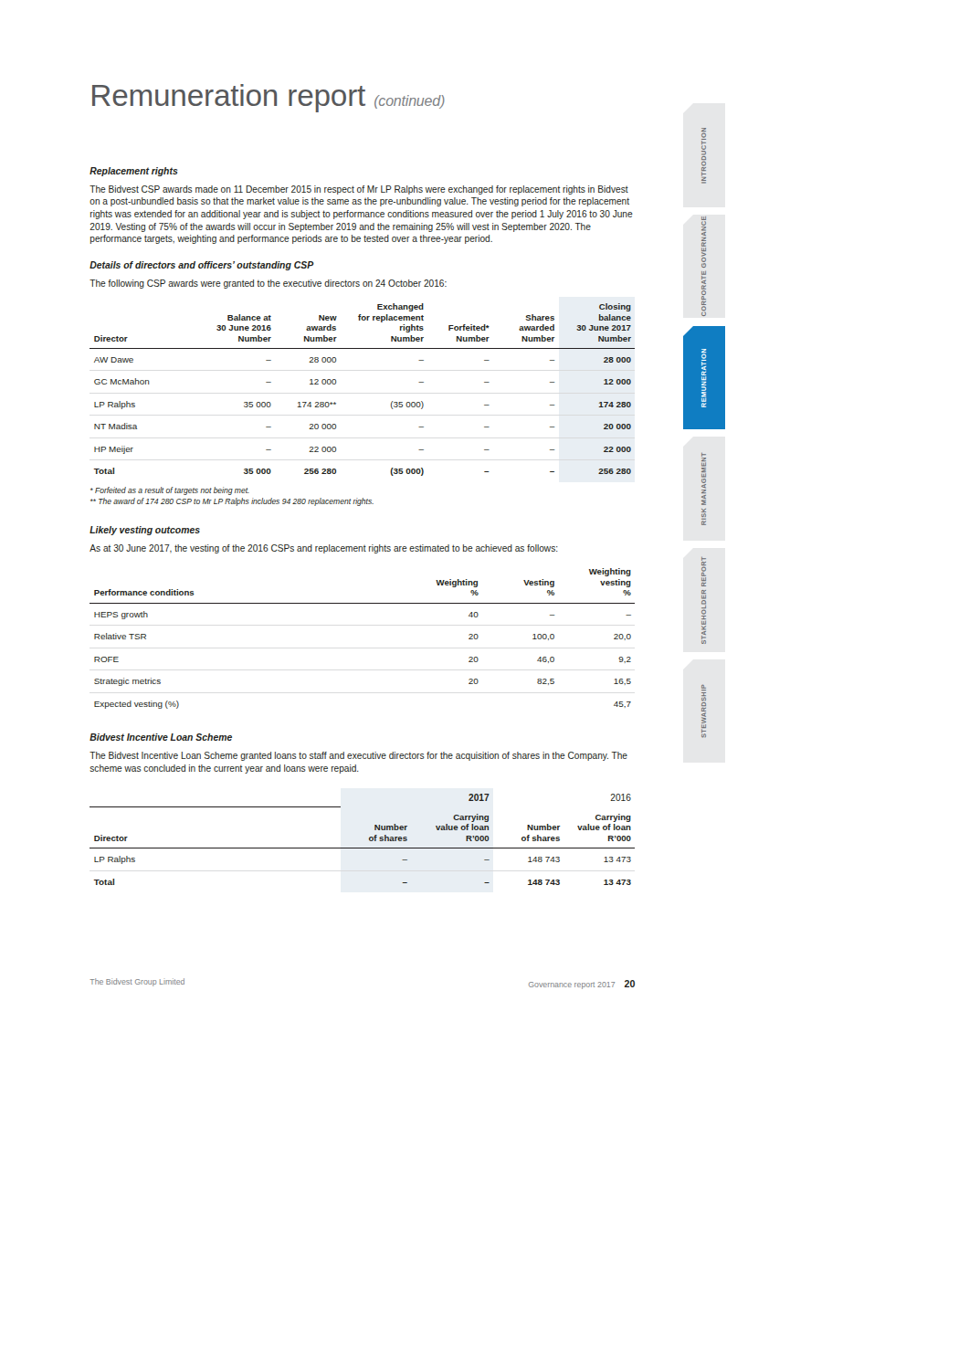Remuneration report (continued)
Replacement rights
The Bidvest CSP awards made on 11 December 2015 in respect of Mr LP Ralphs were exchanged for replacement rights in Bidvest on a post-unbundled basis so that the market value is the same as the pre-unbundling value. The vesting period for the replacement rights was extended for an additional year and is subject to performance conditions measured over the period 1 July 2016 to 30 June 2019. Vesting of 75% of the awards will occur in September 2019 and the remaining 25% will vest in September 2020. The performance targets, weighting and performance periods are to be tested over a three-year period.
Details of directors and officers’ outstanding CSP
The following CSP awards were granted to the executive directors on 24 October 2016:
| Director | Balance at 30 June 2016 Number | New awards Number | Exchanged for replacement rights Number | Forfeited* Number | Shares awarded Number | Closing balance 30 June 2017 Number |
| --- | --- | --- | --- | --- | --- | --- |
| AW Dawe | – | 28 000 | – | – | – | 28 000 |
| GC McMahon | – | 12 000 | – | – | – | 12 000 |
| LP Ralphs | 35 000 | 174 280** | (35 000) | – | – | 174 280 |
| NT Madisa | – | 20 000 | – | – | – | 20 000 |
| HP Meijer | – | 22 000 | – | – | – | 22 000 |
| Total | 35 000 | 256 280 | (35 000) | – | – | 256 280 |
* Forfeited as a result of targets not being met. ** The award of 174 280 CSP to Mr LP Ralphs includes 94 280 replacement rights.
Likely vesting outcomes
As at 30 June 2017, the vesting of the 2016 CSPs and replacement rights are estimated to be achieved as follows:
| Performance conditions | Weighting % | Vesting % | Weighting vesting % |
| --- | --- | --- | --- |
| HEPS growth | 40 | – | – |
| Relative TSR | 20 | 100,0 | 20,0 |
| ROFE | 20 | 46,0 | 9,2 |
| Strategic metrics | 20 | 82,5 | 16,5 |
| Expected vesting (%) | | | 45,7 |
Bidvest Incentive Loan Scheme
The Bidvest Incentive Loan Scheme granted loans to staff and executive directors for the acquisition of shares in the Company. The scheme was concluded in the current year and loans were repaid.
| | 2017 | 2016 |
| --- | --- | --- |
| Director | Number of shares | Carrying value of loan R’000 | Number of shares | Carrying value of loan R’000 |
| LP Ralphs | – | – | 148 743 | 13 473 |
| Total | – | – | 148 743 | 13 473 |
INTRODUCTION
CORPORATE GOVERNANCE
REMUNERATION
RISK MANAGEMENT
STAKEHOLDER REPORT
STEWARDSHIP
The Bidvest Group Limited
Governance report 2017 20